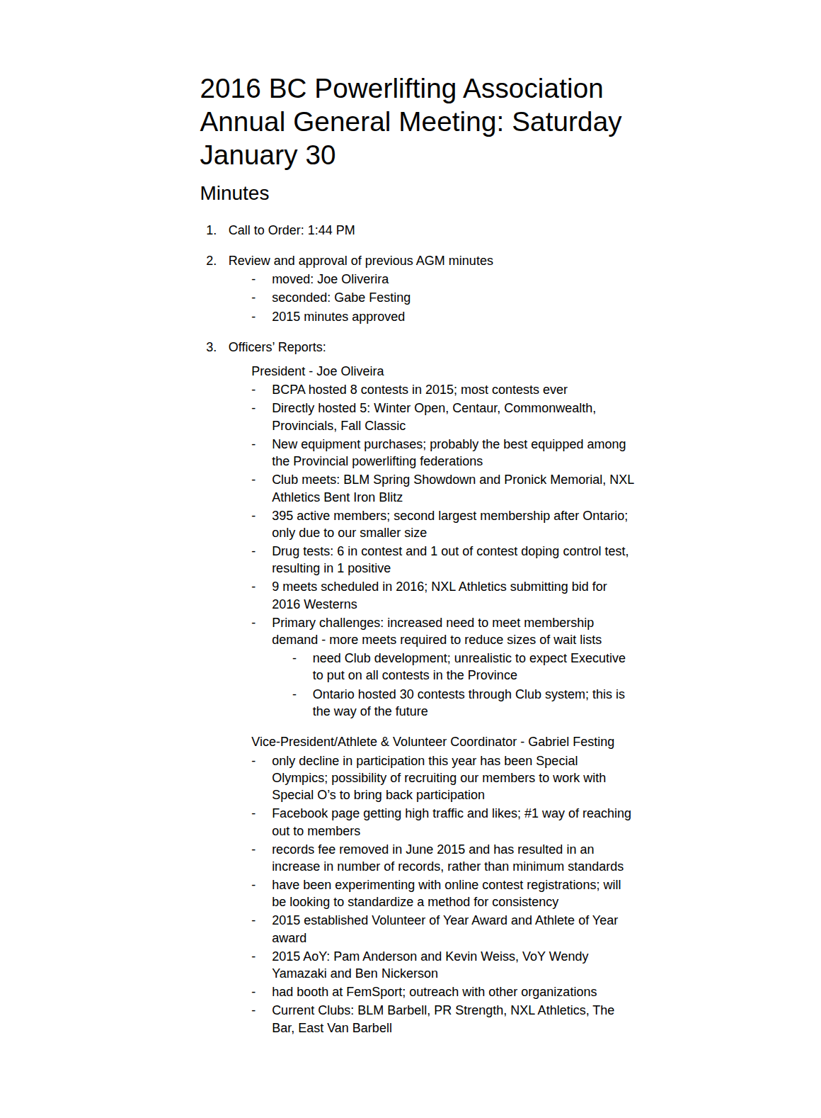2016 BC Powerlifting Association Annual General Meeting: Saturday January 30
Minutes
Call to Order: 1:44 PM
Review and approval of previous AGM minutes
moved: Joe Oliverira
seconded: Gabe Festing
2015 minutes approved
Officers’ Reports:
President - Joe Oliveira
BCPA hosted 8 contests in 2015; most contests ever
Directly hosted 5: Winter Open, Centaur, Commonwealth, Provincials, Fall Classic
New equipment purchases; probably the best equipped among the Provincial powerlifting federations
Club meets: BLM Spring Showdown and Pronick Memorial, NXL Athletics Bent Iron Blitz
395 active members; second largest membership after Ontario; only due to our smaller size
Drug tests: 6 in contest and 1 out of contest doping control test, resulting in 1 positive
9 meets scheduled in 2016; NXL Athletics submitting bid for 2016 Westerns
Primary challenges: increased need to meet membership demand - more meets required to reduce sizes of wait lists
need Club development; unrealistic to expect Executive to put on all contests in the Province
Ontario hosted 30 contests through Club system; this is the way of the future
Vice-President/Athlete & Volunteer Coordinator - Gabriel Festing
only decline in participation this year has been Special Olympics; possibility of recruiting our members to work with Special O’s to bring back participation
Facebook page getting high traffic and likes; #1 way of reaching out to members
records fee removed in June 2015 and has resulted in an increase in number of records, rather than minimum standards
have been experimenting with online contest registrations; will be looking to standardize a method for consistency
2015 established Volunteer of Year Award and Athlete of Year award
2015 AoY: Pam Anderson and Kevin Weiss, VoY Wendy Yamazaki and Ben Nickerson
had booth at FemSport; outreach with other organizations
Current Clubs: BLM Barbell, PR Strength, NXL Athletics, The Bar, East Van Barbell